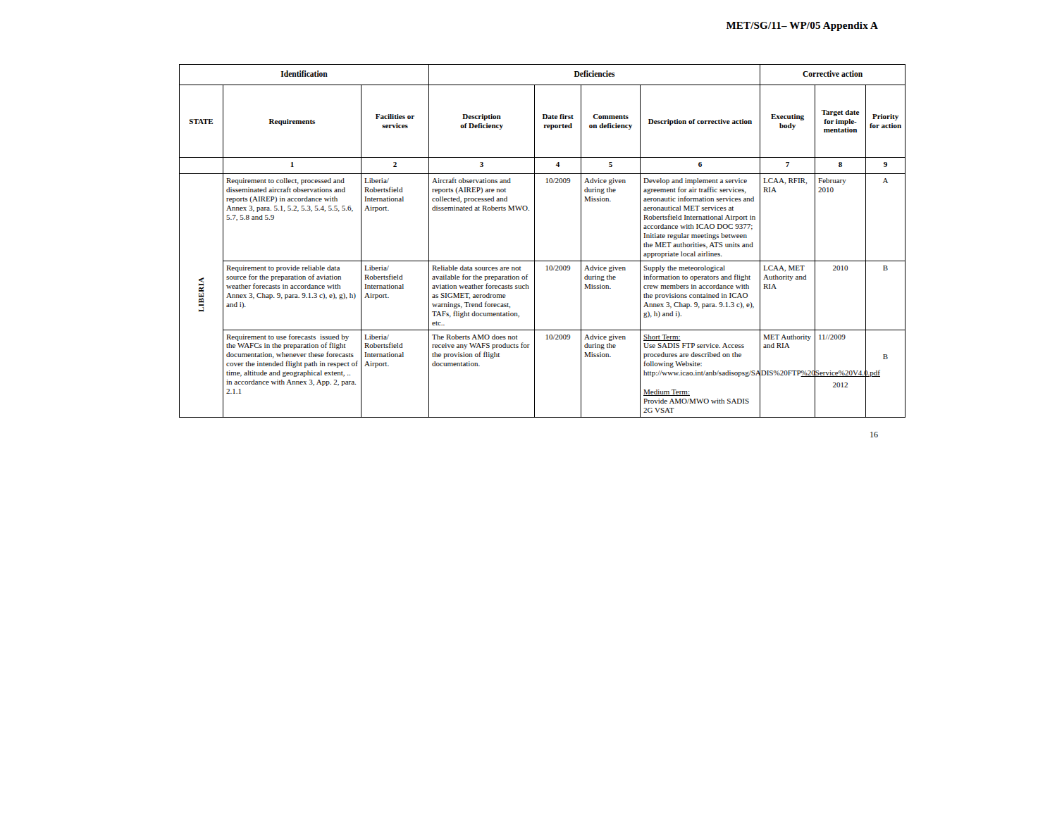MET/SG/11– WP/05 Appendix A
| Identification | Deficiencies | Corrective action |
| --- | --- | --- |
| STATE | Requirements | Facilities or services | Description of Deficiency | Date first reported | Comments on deficiency | Description of corrective action | Executing body | Target date for imple-mentation | Priority for action |
| | 1 | 2 | 3 | 4 | 5 | 6 | 7 | 8 | 9 |
| LIBERIA | Requirement to collect, processed and disseminated aircraft observations and reports (AIREP) in accordance with Annex 3, para. 5.1, 5.2, 5.3, 5.4, 5.5, 5.6, 5.7, 5.8 and 5.9 | Liberia/ Robertsfield International Airport. | Aircraft observations and reports (AIREP) are not collected, processed and disseminated at Roberts MWO. | 10/2009 | Advice given during the Mission. | Develop and implement a service agreement for air traffic services, aeronautic information services and aeronautical MET services at Robertsfield International Airport in accordance with ICAO DOC 9377; Initiate regular meetings between the MET authorities, ATS units and appropriate local airlines. | LCAA, RFIR, RIA | February 2010 | A |
| Requirement to provide reliable data source for the preparation of aviation weather forecasts in accordance with Annex 3, Chap. 9, para. 9.1.3 c), e), g), h) and i). | Liberia/ Robertsfield International Airport. | Reliable data sources are not available for the preparation of aviation weather forecasts such as SIGMET, aerodrome warnings, Trend forecast, TAFs, flight documentation, etc.. | 10/2009 | Advice given during the Mission. | Supply the meteorological information to operators and flight crew members in accordance with the provisions contained in ICAO Annex 3, Chap. 9, para. 9.1.3 c), e), g), h) and i). | LCAA, MET Authority and RIA | 2010 | B |
| Requirement to use forecasts issued by the WAFCs in the preparation of flight documentation, whenever these forecasts cover the intended flight path in respect of time, altitude and geographical extent, .. in accordance with Annex 3, App. 2, para. 2.1.1 | Liberia/ Robertsfield International Airport. | The Roberts AMO does not receive any WAFS products for the provision of flight documentation. | 10/2009 | Advice given during the Mission. | Short Term: Use SADIS FTP service. Access procedures are described on the following Website: http://www.icao.int/anb/sadisopsg/SADIS%20FTP %20Service%20V4.0.pdf Medium Term: Provide AMO/MWO with SADIS 2G VSAT | MET Authority and RIA | 11//2009 2012 | B |
16